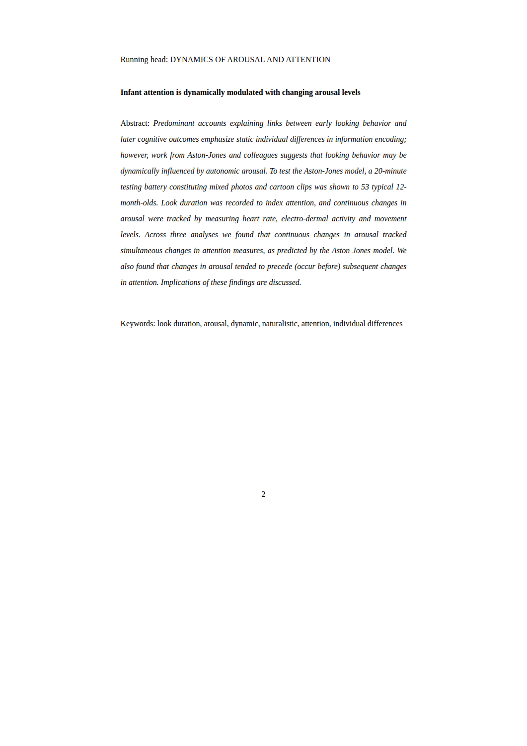Running head: DYNAMICS OF AROUSAL AND ATTENTION
Infant attention is dynamically modulated with changing arousal levels
Abstract: Predominant accounts explaining links between early looking behavior and later cognitive outcomes emphasize static individual differences in information encoding; however, work from Aston-Jones and colleagues suggests that looking behavior may be dynamically influenced by autonomic arousal. To test the Aston-Jones model, a 20-minute testing battery constituting mixed photos and cartoon clips was shown to 53 typical 12-month-olds. Look duration was recorded to index attention, and continuous changes in arousal were tracked by measuring heart rate, electro-dermal activity and movement levels. Across three analyses we found that continuous changes in arousal tracked simultaneous changes in attention measures, as predicted by the Aston Jones model. We also found that changes in arousal tended to precede (occur before) subsequent changes in attention. Implications of these findings are discussed.
Keywords: look duration, arousal, dynamic, naturalistic, attention, individual differences
2